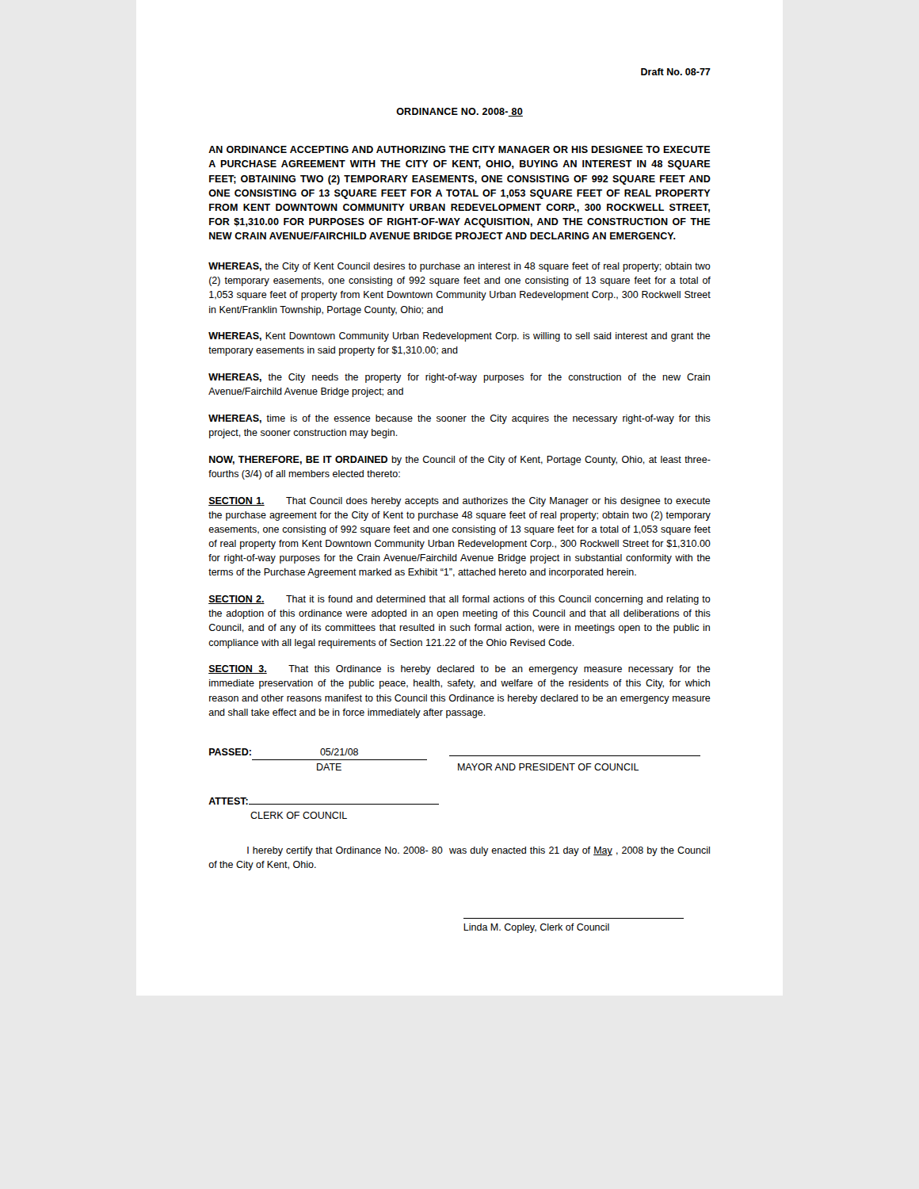Draft No. 08-77
ORDINANCE NO. 2008- 80
An Ordinance accepting and authorizing the City Manager or his designee to execute a purchase agreement with the City of Kent, Ohio, buying an interest in 48 square feet; obtaining two (2) temporary easements, one consisting of 992 square feet and one consisting of 13 square feet for a total of 1,053 square feet of real property from Kent Downtown Community Urban Redevelopment Corp., 300 Rockwell Street, for $1,310.00 for purposes of right-of-way acquisition, and the construction of the new Crain Avenue/Fairchild Avenue Bridge project and declaring an emergency.
WHEREAS, the City of Kent Council desires to purchase an interest in 48 square feet of real property; obtain two (2) temporary easements, one consisting of 992 square feet and one consisting of 13 square feet for a total of 1,053 square feet of property from Kent Downtown Community Urban Redevelopment Corp., 300 Rockwell Street in Kent/Franklin Township, Portage County, Ohio; and
WHEREAS, Kent Downtown Community Urban Redevelopment Corp. is willing to sell said interest and grant the temporary easements in said property for $1,310.00; and
WHEREAS, the City needs the property for right-of-way purposes for the construction of the new Crain Avenue/Fairchild Avenue Bridge project; and
WHEREAS, time is of the essence because the sooner the City acquires the necessary right-of-way for this project, the sooner construction may begin.
NOW, THEREFORE, BE IT ORDAINED by the Council of the City of Kent, Portage County, Ohio, at least three-fourths (3/4) of all members elected thereto:
SECTION 1. That Council does hereby accepts and authorizes the City Manager or his designee to execute the purchase agreement for the City of Kent to purchase 48 square feet of real property; obtain two (2) temporary easements, one consisting of 992 square feet and one consisting of 13 square feet for a total of 1,053 square feet of real property from Kent Downtown Community Urban Redevelopment Corp., 300 Rockwell Street for $1,310.00 for right-of-way purposes for the Crain Avenue/Fairchild Avenue Bridge project in substantial conformity with the terms of the Purchase Agreement marked as Exhibit “1”, attached hereto and incorporated herein.
SECTION 2. That it is found and determined that all formal actions of this Council concerning and relating to the adoption of this ordinance were adopted in an open meeting of this Council and that all deliberations of this Council, and of any of its committees that resulted in such formal action, were in meetings open to the public in compliance with all legal requirements of Section 121.22 of the Ohio Revised Code.
SECTION 3. That this Ordinance is hereby declared to be an emergency measure necessary for the immediate preservation of the public peace, health, safety, and welfare of the residents of this City, for which reason and other reasons manifest to this Council this Ordinance is hereby declared to be an emergency measure and shall take effect and be in force immediately after passage.
| PASSED: 05/21/08 DATE | MAYOR AND PRESIDENT OF COUNCIL |
ATTEST: CLERK OF COUNCIL
I hereby certify that Ordinance No. 2008- 80 was duly enacted this 21 day of May , 2008 by the Council of the City of Kent, Ohio.
Linda M. Copley, Clerk of Council